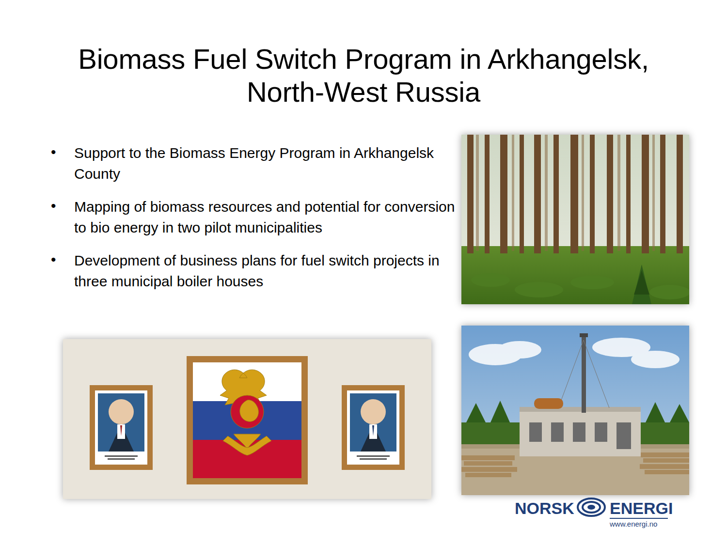Biomass Fuel Switch Program in Arkhangelsk, North-West Russia
Support to the Biomass Energy Program in Arkhangelsk County
Mapping of biomass resources and potential for conversion to bio energy in two pilot municipalities
Development of business plans for fuel switch projects in three municipal boiler houses
NORSK ENERGI www.energi.no